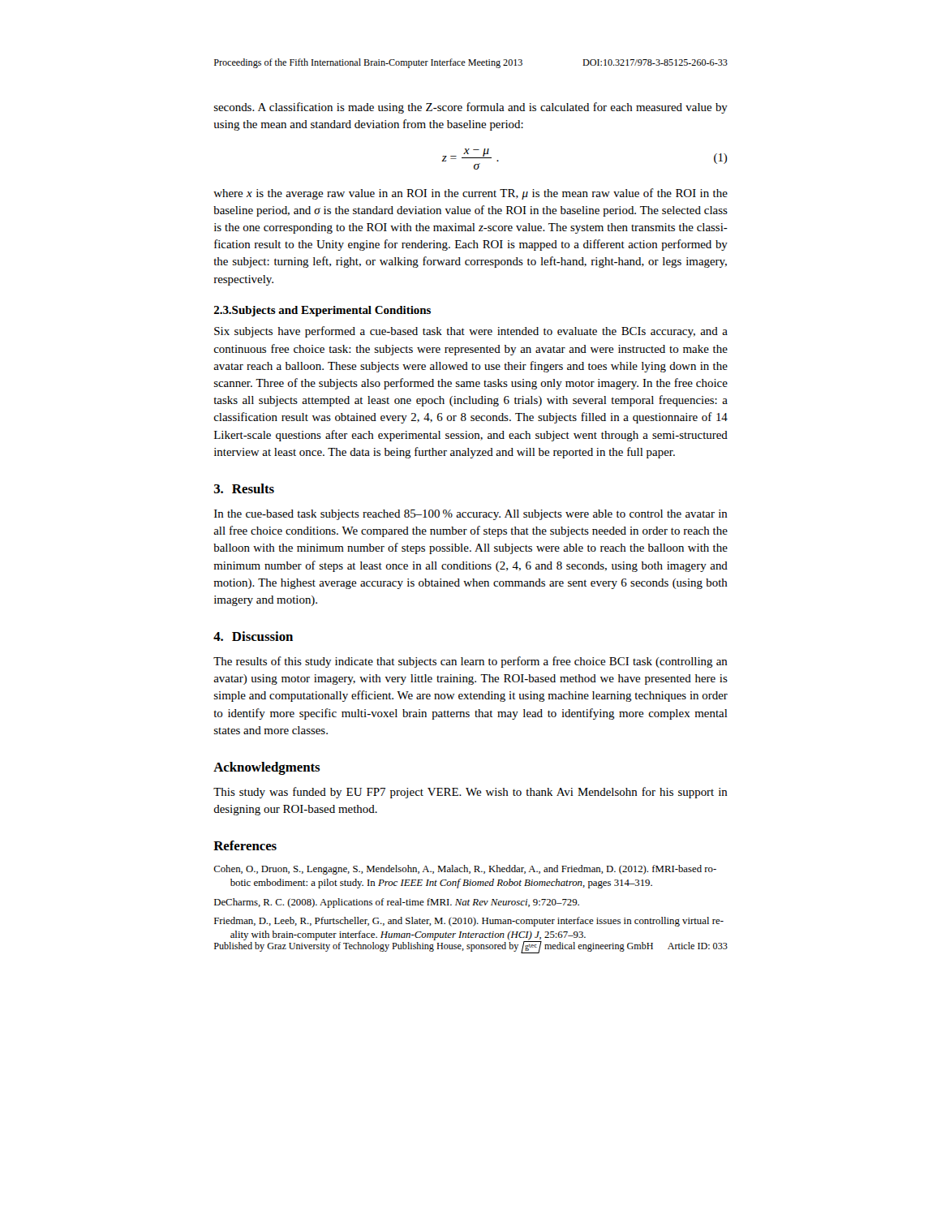Proceedings of the Fifth International Brain-Computer Interface Meeting 2013
DOI:10.3217/978-3-85125-260-6-33
seconds. A classification is made using the Z-score formula and is calculated for each measured value by using the mean and standard deviation from the baseline period:
z = x − μ σ .
(1)
where x is the average raw value in an ROI in the current TR, μ is the mean raw value of the ROI in the baseline period, and σ is the standard deviation value of the ROI in the baseline period. The selected class is the one corresponding to the ROI with the maximal z-score value. The system then transmits the classification result to the Unity engine for rendering. Each ROI is mapped to a different action performed by the subject: turning left, right, or walking forward corresponds to left-hand, right-hand, or legs imagery, respectively.
2.3. Subjects and Experimental Conditions
Six subjects have performed a cue-based task that were intended to evaluate the BCIs accuracy, and a continuous free choice task: the subjects were represented by an avatar and were instructed to make the avatar reach a balloon. These subjects were allowed to use their fingers and toes while lying down in the scanner. Three of the subjects also performed the same tasks using only motor imagery. In the free choice tasks all subjects attempted at least one epoch (including 6 trials) with several temporal frequencies: a classification result was obtained every 2, 4, 6 or 8 seconds. The subjects filled in a questionnaire of 14 Likert-scale questions after each experimental session, and each subject went through a semi-structured interview at least once. The data is being further analyzed and will be reported in the full paper.
3. Results
In the cue-based task subjects reached 85–100 % accuracy. All subjects were able to control the avatar in all free choice conditions. We compared the number of steps that the subjects needed in order to reach the balloon with the minimum number of steps possible. All subjects were able to reach the balloon with the minimum number of steps at least once in all conditions (2, 4, 6 and 8 seconds, using both imagery and motion). The highest average accuracy is obtained when commands are sent every 6 seconds (using both imagery and motion).
4. Discussion
The results of this study indicate that subjects can learn to perform a free choice BCI task (controlling an avatar) using motor imagery, with very little training. The ROI-based method we have presented here is simple and computationally efficient. We are now extending it using machine learning techniques in order to identify more specific multi-voxel brain patterns that may lead to identifying more complex mental states and more classes.
Acknowledgments
This study was funded by EU FP7 project VERE. We wish to thank Avi Mendelsohn for his support in designing our ROI-based method.
References
Cohen, O., Druon, S., Lengagne, S., Mendelsohn, A., Malach, R., Kheddar, A., and Friedman, D. (2012). fMRI-based robotic embodiment: a pilot study. In Proc IEEE Int Conf Biomed Robot Biomechatron, pages 314–319.
DeCharms, R. C. (2008). Applications of real-time fMRI. Nat Rev Neurosci, 9:720–729.
Friedman, D., Leeb, R., Pfurtscheller, G., and Slater, M. (2010). Human-computer interface issues in controlling virtual reality with brain-computer interface. Human-Computer Interaction (HCI) J, 25:67–93.
Published by Graz University of Technology Publishing House, sponsored by gtec medical engineering GmbH
Article ID: 033